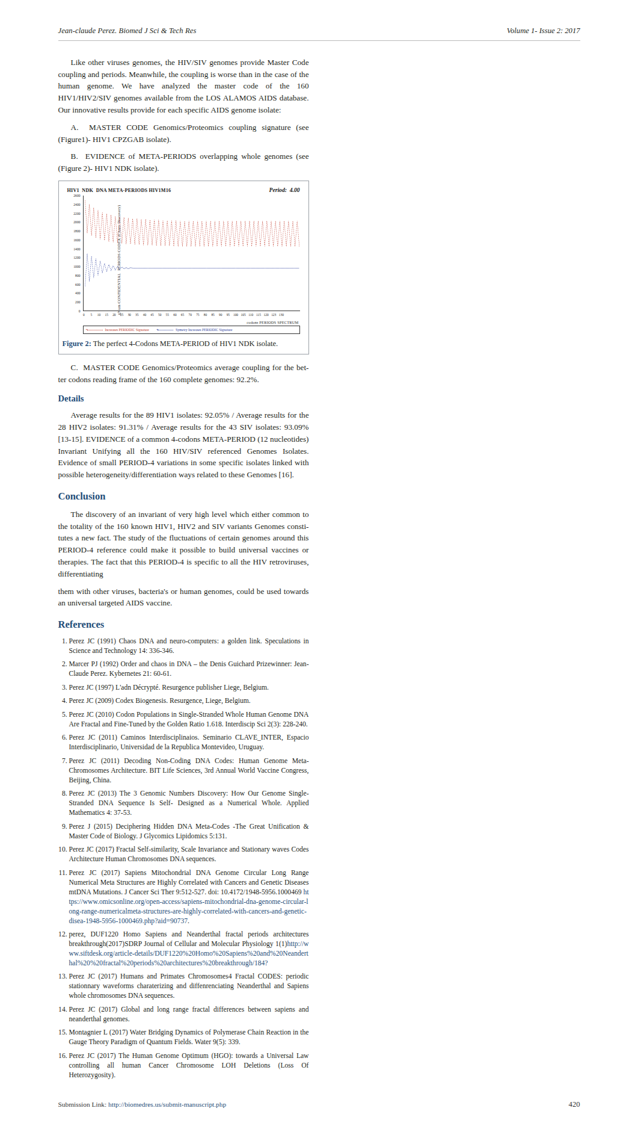Jean-claude Perez. Biomed J Sci & Tech Res
Volume 1- Issue 2: 2017
Like other viruses genomes, the HIV/SIV genomes provide Master Code coupling and periods. Meanwhile, the coupling is worse than in the case of the human genome. We have analyzed the master code of the 160 HIV1/HIV2/SIV genomes available from the LOS ALAMOS AIDS database. Our innovative results provide for each specific AIDS genome isolate:
A. MASTER CODE Genomics/Proteomics coupling signature (see (Figure1)- HIV1 CPZGAB isolate).
B. EVIDENCE of META-PERIODS overlapping whole genomes (see (Figure 2)- HIV1 NDK isolate).
HIV1 NDK DNA META-PERIODS HIV1M16
Period: 4.00
gNum CONFIDENTIAL PERIODS CODEX (Chaos Discovery)
2600 2400 2200 2000 1800 1600 1400 1200 1000 800 600 400 200 0
0 5 10 15 20 25 30 35 40 45 50 55 60 65 70 75 80 85 90 95 100 105 110 115 120 123 130
codons PERIODS SPECTRUM
Increases PERIODIC Signature
Symetry Increases PERIODIC Signature
Figure 2: The perfect 4-Codons META-PERIOD of HIV1 NDK isolate.
C. MASTER CODE Genomics/Proteomics average coupling for the better codons reading frame of the 160 complete genomes: 92.2%.
Details
Average results for the 89 HIV1 isolates: 92.05% / Average results for the 28 HIV2 isolates: 91.31% / Average results for the 43 SIV isolates: 93.09% [13-15]. EVIDENCE of a common 4-codons META-PERIOD (12 nucleotides) Invariant Unifying all the 160 HIV/SIV referenced Genomes Isolates. Evidence of small PERIOD-4 variations in some specific isolates linked with possible heterogeneity/differentiation ways related to these Genomes [16].
Conclusion
The discovery of an invariant of very high level which either common to the totality of the 160 known HIV1, HIV2 and SIV variants Genomes constitutes a new fact. The study of the fluctuations of certain genomes around this PERIOD-4 reference could make it possible to build universal vaccines or therapies. The fact that this PERIOD-4 is specific to all the HIV retroviruses, differentiating
them with other viruses, bacteria's or human genomes, could be used towards an universal targeted AIDS vaccine.
References
Perez JC (1991) Chaos DNA and neuro-computers: a golden link. Speculations in Science and Technology 14: 336-346.
Marcer PJ (1992) Order and chaos in DNA – the Denis Guichard Prizewinner: Jean-Claude Perez. Kybernetes 21: 60-61.
Perez JC (1997) L'adn Décrypté. Resurgence publisher Liege, Belgium.
Perez JC (2009) Codex Biogenesis. Resurgence, Liege, Belgium.
Perez JC (2010) Codon Populations in Single-Stranded Whole Human Genome DNA Are Fractal and Fine-Tuned by the Golden Ratio 1.618. Interdiscip Sci 2(3): 228-240.
Perez JC (2011) Caminos Interdisciplinaios. Seminario CLAVE_INTER, Espacio Interdisciplinario, Universidad de la Republica Montevideo, Uruguay.
Perez JC (2011) Decoding Non-Coding DNA Codes: Human Genome Meta-Chromosomes Architecture. BIT Life Sciences, 3rd Annual World Vaccine Congress, Beijing, China.
Perez JC (2013) The 3 Genomic Numbers Discovery: How Our Genome Single-Stranded DNA Sequence Is Self- Designed as a Numerical Whole. Applied Mathematics 4: 37-53.
Perez J (2015) Deciphering Hidden DNA Meta-Codes -The Great Unification & Master Code of Biology. J Glycomics Lipidomics 5:131.
Perez JC (2017) Fractal Self-similarity, Scale Invariance and Stationary waves Codes Architecture Human Chromosomes DNA sequences.
Perez JC (2017) Sapiens Mitochondrial DNA Genome Circular Long Range Numerical Meta Structures are Highly Correlated with Cancers and Genetic Diseases mtDNA Mutations. J Cancer Sci Ther 9:512-527. doi: 10.4172/1948-5956.1000469 https://www.omicsonline.org/open-access/sapiens-mitochondrial-dna-genome-circular-long-range-numericalmeta-structures-are-highly-correlated-with-cancers-and-genetic-disea-1948-5956-1000469.php?aid=90737.
perez, DUF1220 Homo Sapiens and Neanderthal fractal periods architectures breakthrough(2017)SDRP Journal of Cellular and Molecular Physiology 1(1)http://www.siftdesk.org/article-details/DUF1220%20Homo%20Sapiens%20and%20Neanderthal%20%20fractal%20periods%20architectures%20breakthrough/184?
Perez JC (2017) Humans and Primates Chromosomes4 Fractal CODES: periodic stationnary waveforms charaterizing and diffenrenciating Neanderthal and Sapiens whole chromosomes DNA sequences.
Perez JC (2017) Global and long range fractal differences between sapiens and neanderthal genomes.
Montagnier L (2017) Water Bridging Dynamics of Polymerase Chain Reaction in the Gauge Theory Paradigm of Quantum Fields. Water 9(5): 339.
Perez JC (2017) The Human Genome Optimum (HGO): towards a Universal Law controlling all human Cancer Chromosome LOH Deletions (Loss Of Heterozygosity).
Submission Link: http://biomedres.us/submit-manuscript.php
420